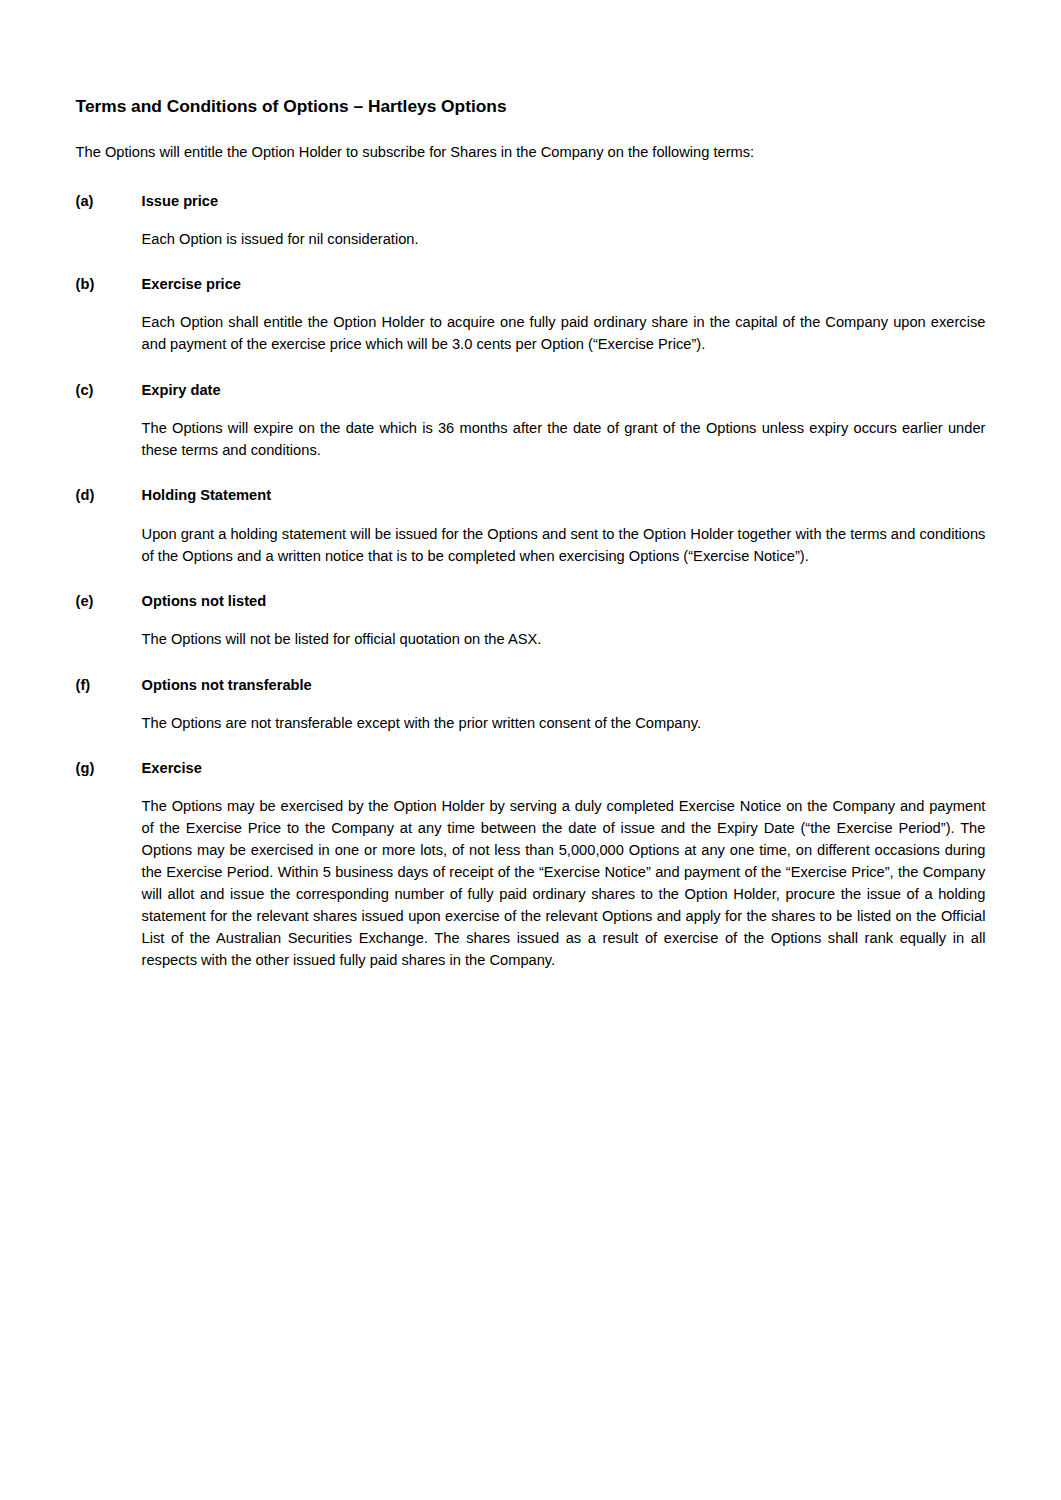Terms and Conditions of Options – Hartleys Options
The Options will entitle the Option Holder to subscribe for Shares in the Company on the following terms:
(a) Issue price
Each Option is issued for nil consideration.
(b) Exercise price
Each Option shall entitle the Option Holder to acquire one fully paid ordinary share in the capital of the Company upon exercise and payment of the exercise price which will be 3.0 cents per Option (“Exercise Price”).
(c) Expiry date
The Options will expire on the date which is 36 months after the date of grant of the Options unless expiry occurs earlier under these terms and conditions.
(d) Holding Statement
Upon grant a holding statement will be issued for the Options and sent to the Option Holder together with the terms and conditions of the Options and a written notice that is to be completed when exercising Options (“Exercise Notice”).
(e) Options not listed
The Options will not be listed for official quotation on the ASX.
(f) Options not transferable
The Options are not transferable except with the prior written consent of the Company.
(g) Exercise
The Options may be exercised by the Option Holder by serving a duly completed Exercise Notice on the Company and payment of the Exercise Price to the Company at any time between the date of issue and the Expiry Date (“the Exercise Period”). The Options may be exercised in one or more lots, of not less than 5,000,000 Options at any one time, on different occasions during the Exercise Period. Within 5 business days of receipt of the “Exercise Notice” and payment of the “Exercise Price”, the Company will allot and issue the corresponding number of fully paid ordinary shares to the Option Holder, procure the issue of a holding statement for the relevant shares issued upon exercise of the relevant Options and apply for the shares to be listed on the Official List of the Australian Securities Exchange. The shares issued as a result of exercise of the Options shall rank equally in all respects with the other issued fully paid shares in the Company.